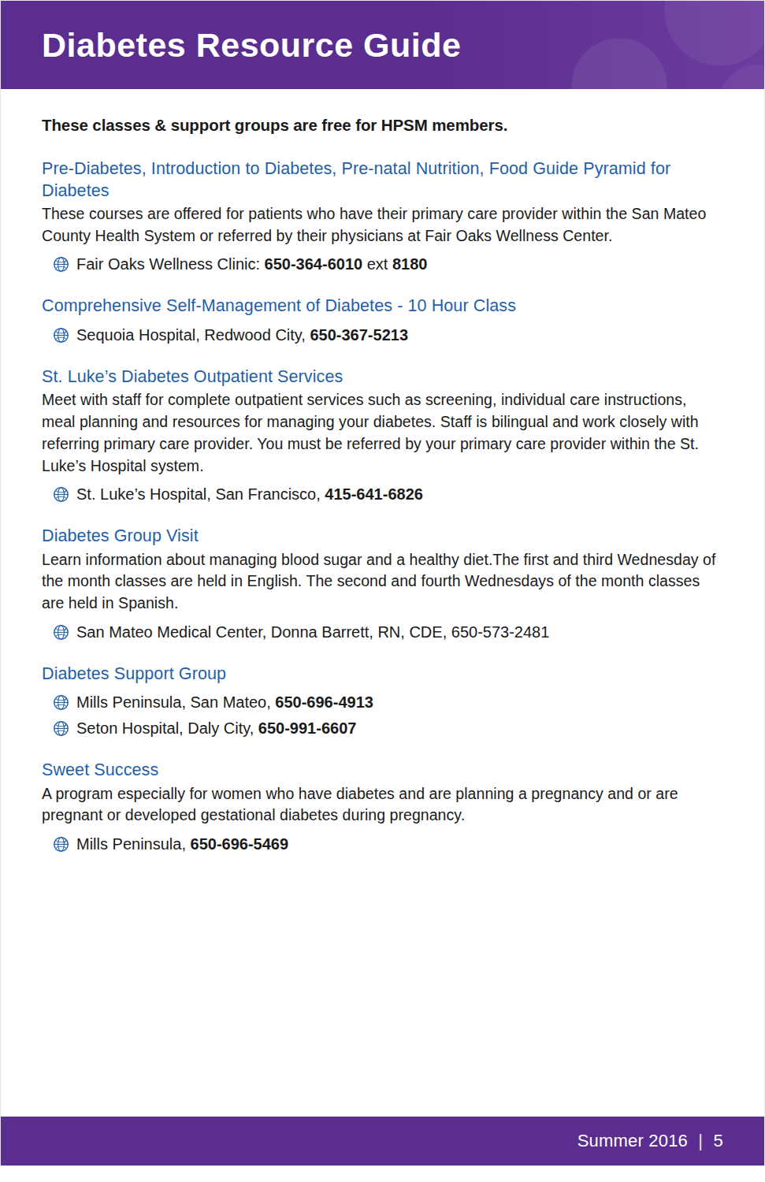Diabetes Resource Guide
These classes & support groups are free for HPSM members.
Pre-Diabetes, Introduction to Diabetes, Pre-natal Nutrition, Food Guide Pyramid for Diabetes
These courses are offered for patients who have their primary care provider within the San Mateo County Health System or referred by their physicians at Fair Oaks Wellness Center.
Fair Oaks Wellness Clinic: 650-364-6010 ext 8180
Comprehensive Self-Management of Diabetes - 10 Hour Class
Sequoia Hospital, Redwood City, 650-367-5213
St. Luke’s Diabetes Outpatient Services
Meet with staff for complete outpatient services such as screening, individual care instructions, meal planning and resources for managing your diabetes. Staff is bilingual and work closely with referring primary care provider. You must be referred by your primary care provider within the St. Luke’s Hospital system.
St. Luke’s Hospital, San Francisco, 415-641-6826
Diabetes Group Visit
Learn information about managing blood sugar and a healthy diet.The first and third Wednesday of the month classes are held in English. The second and fourth Wednesdays of the month classes are held in Spanish.
San Mateo Medical Center, Donna Barrett, RN, CDE, 650-573-2481
Diabetes Support Group
Mills Peninsula, San Mateo, 650-696-4913
Seton Hospital, Daly City, 650-991-6607
Sweet Success
A program especially for women who have diabetes and are planning a pregnancy and or are pregnant or developed gestational diabetes during pregnancy.
Mills Peninsula, 650-696-5469
Summer 2016 | 5